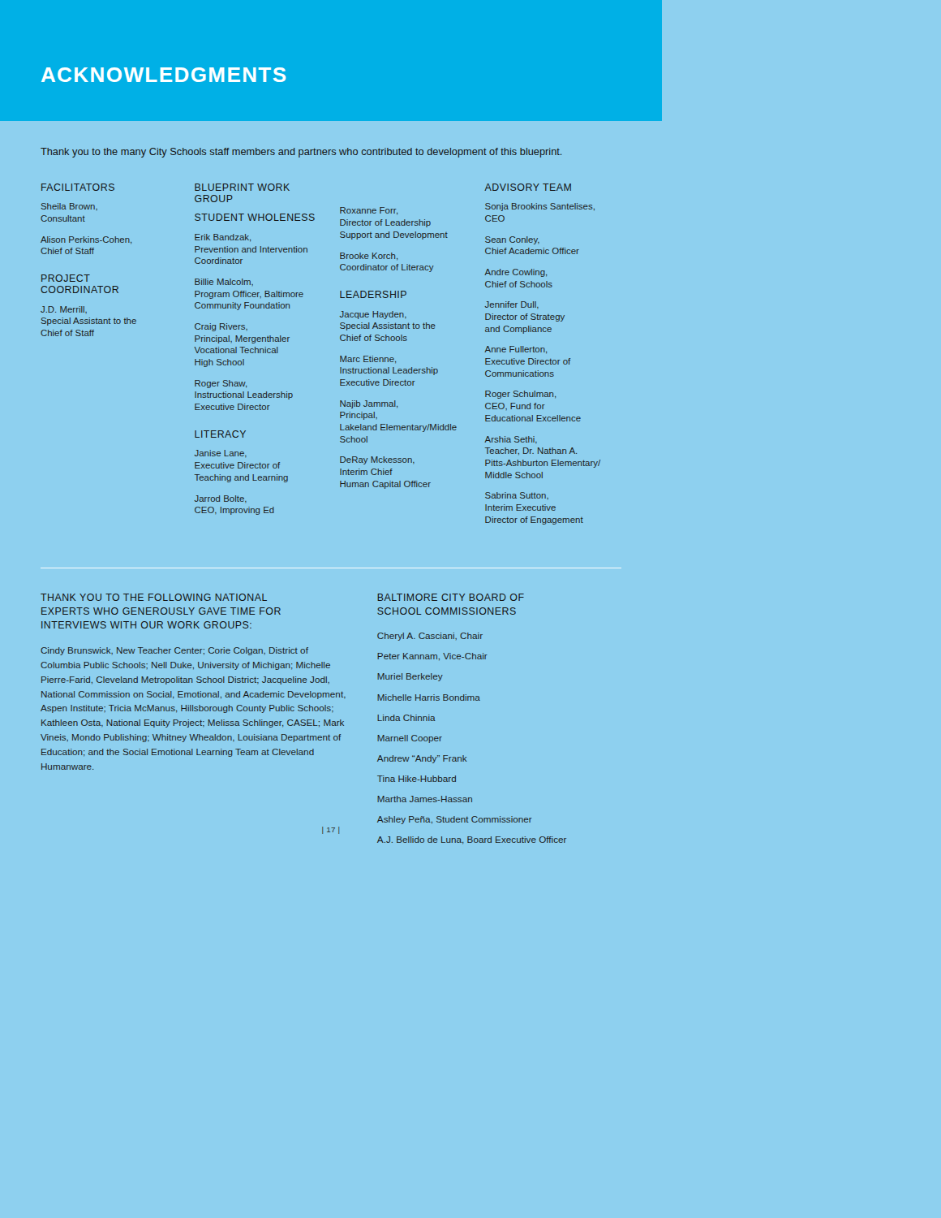Acknowledgments
Thank you to the many City Schools staff members and partners who contributed to development of this blueprint.
Facilitators
Sheila Brown,
Consultant
Alison Perkins-Cohen,
Chief of Staff
Project
Coordinator
J.D. Merrill,
Special Assistant to the
Chief of Staff
Blueprint Work Group
Student Wholeness
Erik Bandzak,
Prevention and Intervention
Coordinator
Billie Malcolm,
Program Officer, Baltimore
Community Foundation
Craig Rivers,
Principal, Mergenthaler
Vocational Technical
High School
Roger Shaw,
Instructional Leadership
Executive Director
Literacy
Janise Lane,
Executive Director of
Teaching and Learning
Jarrod Bolte,
CEO, Improving Ed
Roxanne Forr,
Director of Leadership
Support and Development
Brooke Korch,
Coordinator of Literacy
Leadership
Jacque Hayden,
Special Assistant to the
Chief of Schools
Marc Etienne,
Instructional Leadership
Executive Director
Najib Jammal,
Principal,
Lakeland Elementary/Middle
School
DeRay Mckesson,
Interim Chief
Human Capital Officer
Advisory Team
Sonja Brookins Santelises,
CEO
Sean Conley,
Chief Academic Officer
Andre Cowling,
Chief of Schools
Jennifer Dull,
Director of Strategy
and Compliance
Anne Fullerton,
Executive Director of
Communications
Roger Schulman,
CEO, Fund for
Educational Excellence
Arshia Sethi,
Teacher, Dr. Nathan A.
Pitts-Ashburton Elementary/
Middle School
Sabrina Sutton,
Interim Executive
Director of Engagement
Thank you to the following national
experts who generously gave time for
interviews with our work groups:
Cindy Brunswick, New Teacher Center; Corie Colgan, District of Columbia Public Schools; Nell Duke, University of Michigan; Michelle Pierre-Farid, Cleveland Metropolitan School District; Jacqueline Jodl, National Commission on Social, Emotional, and Academic Development, Aspen Institute; Tricia McManus, Hillsborough County Public Schools; Kathleen Osta, National Equity Project; Melissa Schlinger, CASEL; Mark Vineis, Mondo Publishing; Whitney Whealdon, Louisiana Department of Education; and the Social Emotional Learning Team at Cleveland Humanware.
Baltimore City Board of
School Commissioners
Cheryl A. Casciani, Chair
Peter Kannam, Vice-Chair
Muriel Berkeley
Michelle Harris Bondima
Linda Chinnia
Marnell Cooper
Andrew “Andy” Frank
Tina Hike-Hubbard
Martha James-Hassan
Ashley Peña, Student Commissioner
A.J. Bellido de Luna, Board Executive Officer
| 17 |